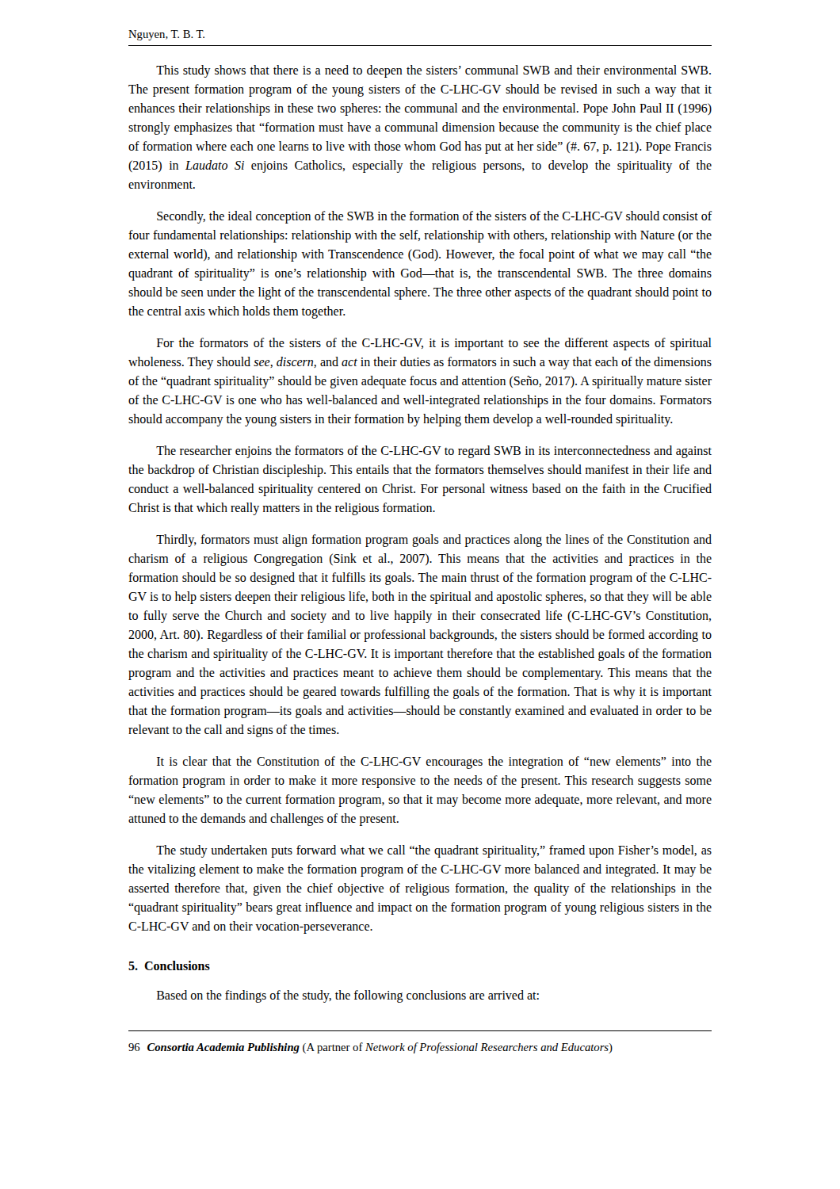Nguyen, T. B. T.
This study shows that there is a need to deepen the sisters’ communal SWB and their environmental SWB. The present formation program of the young sisters of the C-LHC-GV should be revised in such a way that it enhances their relationships in these two spheres: the communal and the environmental. Pope John Paul II (1996) strongly emphasizes that “formation must have a communal dimension because the community is the chief place of formation where each one learns to live with those whom God has put at her side” (#. 67, p. 121). Pope Francis (2015) in Laudato Si enjoins Catholics, especially the religious persons, to develop the spirituality of the environment.
Secondly, the ideal conception of the SWB in the formation of the sisters of the C-LHC-GV should consist of four fundamental relationships: relationship with the self, relationship with others, relationship with Nature (or the external world), and relationship with Transcendence (God). However, the focal point of what we may call “the quadrant of spirituality” is one’s relationship with God—that is, the transcendental SWB. The three domains should be seen under the light of the transcendental sphere. The three other aspects of the quadrant should point to the central axis which holds them together.
For the formators of the sisters of the C-LHC-GV, it is important to see the different aspects of spiritual wholeness. They should see, discern, and act in their duties as formators in such a way that each of the dimensions of the “quadrant spirituality” should be given adequate focus and attention (Seño, 2017). A spiritually mature sister of the C-LHC-GV is one who has well-balanced and well-integrated relationships in the four domains. Formators should accompany the young sisters in their formation by helping them develop a well-rounded spirituality.
The researcher enjoins the formators of the C-LHC-GV to regard SWB in its interconnectedness and against the backdrop of Christian discipleship. This entails that the formators themselves should manifest in their life and conduct a well-balanced spirituality centered on Christ. For personal witness based on the faith in the Crucified Christ is that which really matters in the religious formation.
Thirdly, formators must align formation program goals and practices along the lines of the Constitution and charism of a religious Congregation (Sink et al., 2007). This means that the activities and practices in the formation should be so designed that it fulfills its goals. The main thrust of the formation program of the C-LHC-GV is to help sisters deepen their religious life, both in the spiritual and apostolic spheres, so that they will be able to fully serve the Church and society and to live happily in their consecrated life (C-LHC-GV’s Constitution, 2000, Art. 80). Regardless of their familial or professional backgrounds, the sisters should be formed according to the charism and spirituality of the C-LHC-GV. It is important therefore that the established goals of the formation program and the activities and practices meant to achieve them should be complementary. This means that the activities and practices should be geared towards fulfilling the goals of the formation. That is why it is important that the formation program—its goals and activities—should be constantly examined and evaluated in order to be relevant to the call and signs of the times.
It is clear that the Constitution of the C-LHC-GV encourages the integration of “new elements” into the formation program in order to make it more responsive to the needs of the present. This research suggests some “new elements” to the current formation program, so that it may become more adequate, more relevant, and more attuned to the demands and challenges of the present.
The study undertaken puts forward what we call “the quadrant spirituality,” framed upon Fisher’s model, as the vitalizing element to make the formation program of the C-LHC-GV more balanced and integrated. It may be asserted therefore that, given the chief objective of religious formation, the quality of the relationships in the “quadrant spirituality” bears great influence and impact on the formation program of young religious sisters in the C-LHC-GV and on their vocation-perseverance.
5. Conclusions
Based on the findings of the study, the following conclusions are arrived at:
96 Consortia Academia Publishing (A partner of Network of Professional Researchers and Educators)